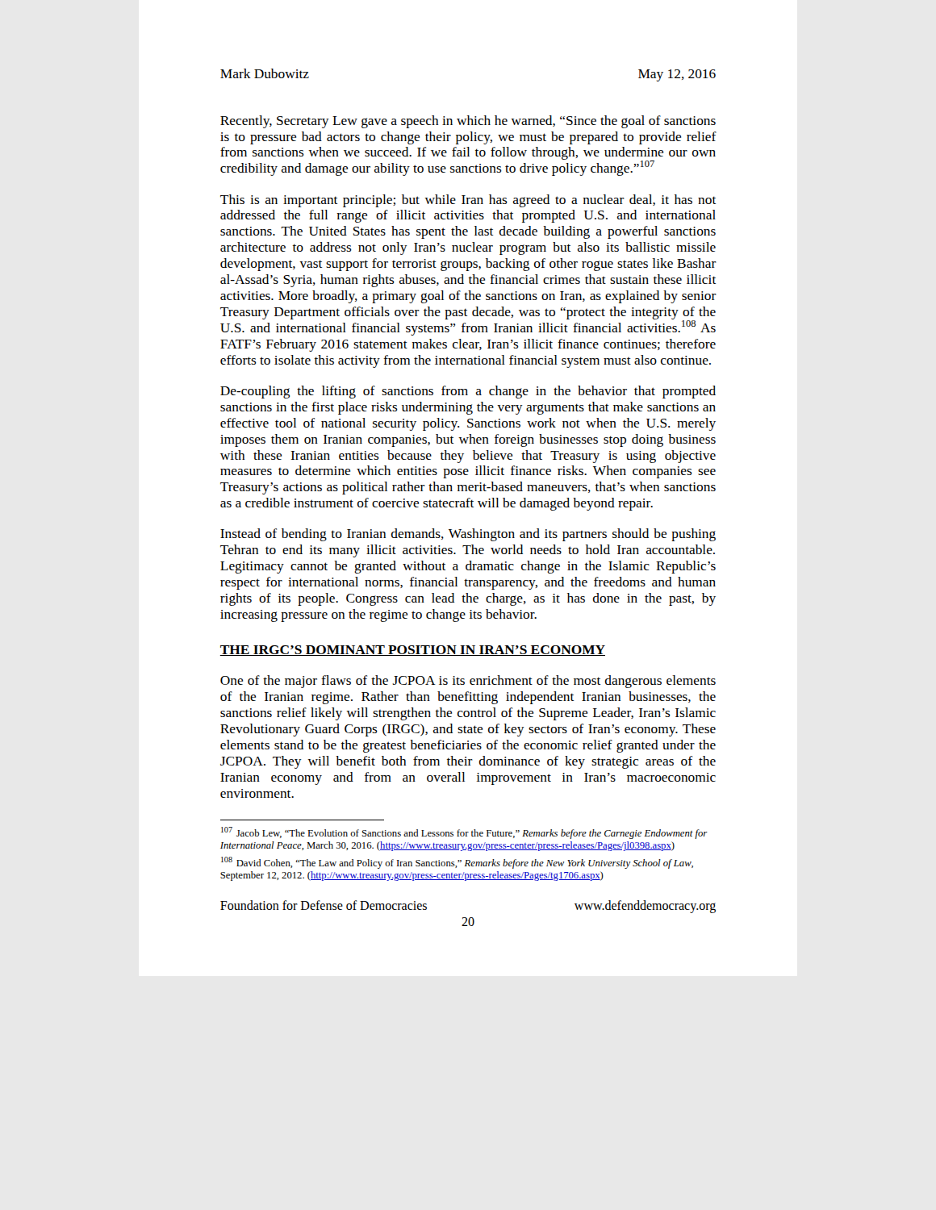Mark Dubowitz May 12, 2016
Recently, Secretary Lew gave a speech in which he warned, “Since the goal of sanctions is to pressure bad actors to change their policy, we must be prepared to provide relief from sanctions when we succeed. If we fail to follow through, we undermine our own credibility and damage our ability to use sanctions to drive policy change.”107
This is an important principle; but while Iran has agreed to a nuclear deal, it has not addressed the full range of illicit activities that prompted U.S. and international sanctions. The United States has spent the last decade building a powerful sanctions architecture to address not only Iran’s nuclear program but also its ballistic missile development, vast support for terrorist groups, backing of other rogue states like Bashar al-Assad’s Syria, human rights abuses, and the financial crimes that sustain these illicit activities. More broadly, a primary goal of the sanctions on Iran, as explained by senior Treasury Department officials over the past decade, was to “protect the integrity of the U.S. and international financial systems” from Iranian illicit financial activities.108 As FATF’s February 2016 statement makes clear, Iran’s illicit finance continues; therefore efforts to isolate this activity from the international financial system must also continue.
De-coupling the lifting of sanctions from a change in the behavior that prompted sanctions in the first place risks undermining the very arguments that make sanctions an effective tool of national security policy. Sanctions work not when the U.S. merely imposes them on Iranian companies, but when foreign businesses stop doing business with these Iranian entities because they believe that Treasury is using objective measures to determine which entities pose illicit finance risks. When companies see Treasury’s actions as political rather than merit-based maneuvers, that’s when sanctions as a credible instrument of coercive statecraft will be damaged beyond repair.
Instead of bending to Iranian demands, Washington and its partners should be pushing Tehran to end its many illicit activities. The world needs to hold Iran accountable. Legitimacy cannot be granted without a dramatic change in the Islamic Republic’s respect for international norms, financial transparency, and the freedoms and human rights of its people. Congress can lead the charge, as it has done in the past, by increasing pressure on the regime to change its behavior.
THE IRGC’S DOMINANT POSITION IN IRAN’S ECONOMY
One of the major flaws of the JCPOA is its enrichment of the most dangerous elements of the Iranian regime. Rather than benefitting independent Iranian businesses, the sanctions relief likely will strengthen the control of the Supreme Leader, Iran’s Islamic Revolutionary Guard Corps (IRGC), and state of key sectors of Iran’s economy. These elements stand to be the greatest beneficiaries of the economic relief granted under the JCPOA. They will benefit both from their dominance of key strategic areas of the Iranian economy and from an overall improvement in Iran’s macroeconomic environment.
107 Jacob Lew, “The Evolution of Sanctions and Lessons for the Future,” Remarks before the Carnegie Endowment for International Peace, March 30, 2016. (https://www.treasury.gov/press-center/press-releases/Pages/jl0398.aspx)
108 David Cohen, “The Law and Policy of Iran Sanctions,” Remarks before the New York University School of Law, September 12, 2012. (http://www.treasury.gov/press-center/press-releases/Pages/tg1706.aspx)
Foundation for Defense of Democracies www.defenddemocracy.org
20